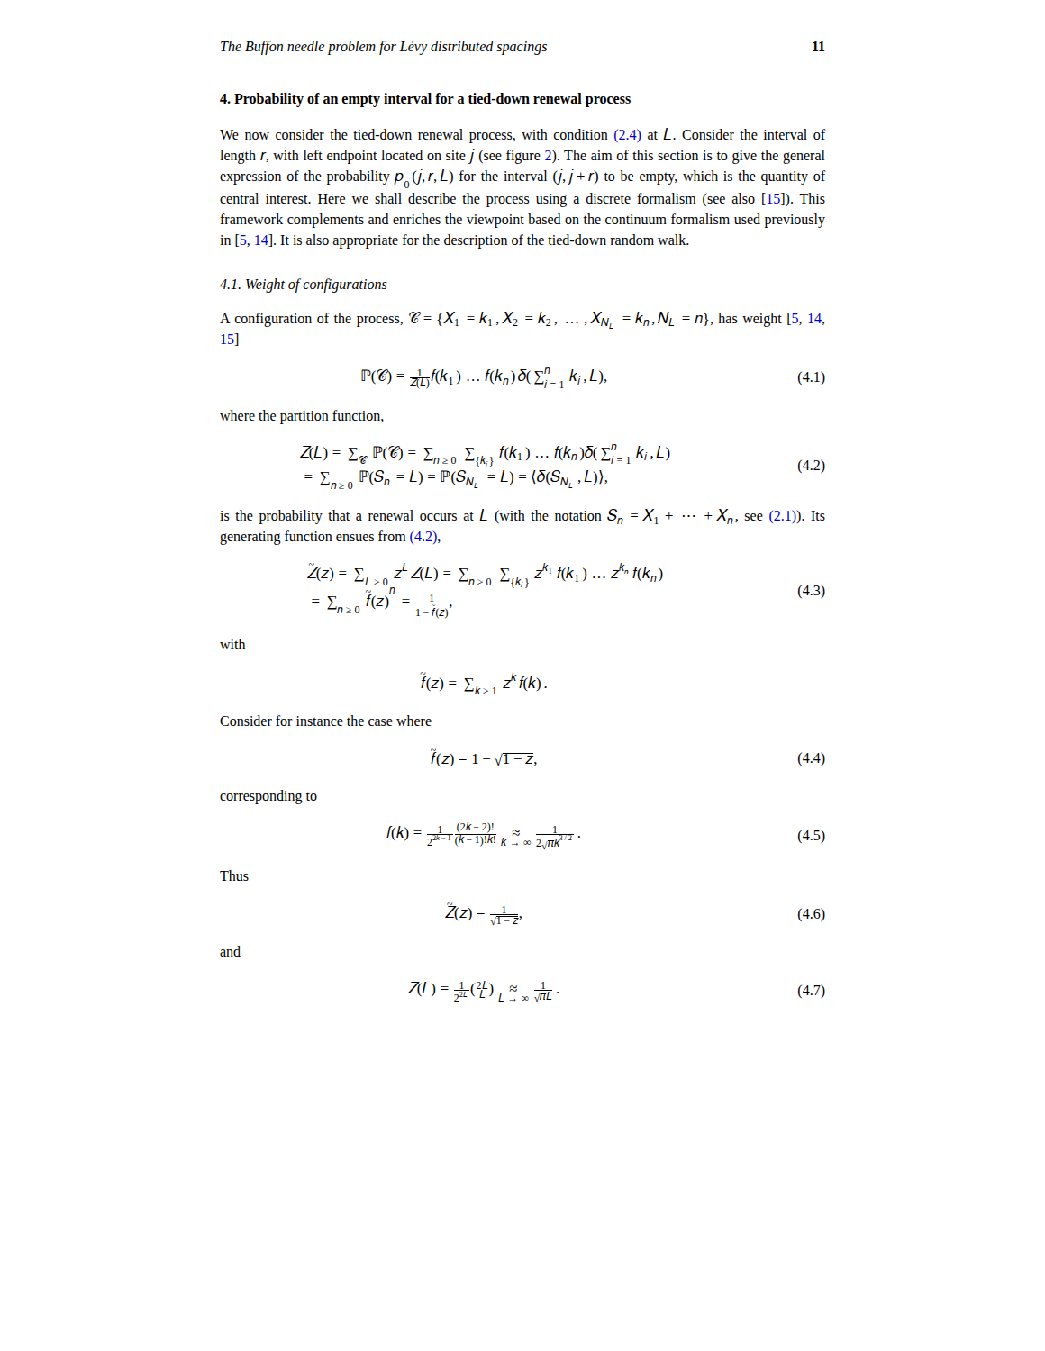The Buffon needle problem for Lévy distributed spacings 11
4. Probability of an empty interval for a tied-down renewal process
We now consider the tied-down renewal process, with condition (2.4) at L. Consider the interval of length r, with left endpoint located on site j (see figure 2). The aim of this section is to give the general expression of the probability p0(j,r,L) for the interval (j,j+r) to be empty, which is the quantity of central interest. Here we shall describe the process using a discrete formalism (see also [15]). This framework complements and enriches the viewpoint based on the continuum formalism used previously in [5, 14]. It is also appropriate for the description of the tied-down random walk.
4.1. Weight of configurations
A configuration of the process, 𝒞={X1=k1,X2=k2,…,XNL=kn,NL=n}, has weight [5, 14, 15]
ℙ(𝒞)= 1Z(L) f(k1)…f(kn) δ ( ∑i=1n ki,L ),
(4.1)
where the partition function,
Z(L)= ∑𝒞 ℙ(𝒞)= ∑n≥0 ∑{ki} f(k1)…f(kn) δ( ∑i=1n ki,L ) = ∑n≥0 ℙ(Sn=L) = ℙ(SNL=L) = ⟨δ(SNL,L)⟩,
(4.2)
is the probability that a renewal occurs at L (with the notation Sn=X1+⋯+Xn, see (2.1)). Its generating function ensues from (4.2),
Z~(z)= ∑L≥0 zLZ(L) = ∑n≥0 ∑{ki} zk1f(k1)… zknf(kn) = ∑n≥0 f~(z)n = 1 1−f~(z) ,
(4.3)
with
f~(z)= ∑k≥1 zkf(k).
Consider for instance the case where
f~(z)=1− 1−z,
(4.4)
corresponding to
f(k)= 122k−1 (2k−2)! (k−1)!k! ≈k→∞ 1 2πk3/2 .
(4.5)
Thus
Z~(z)= 11−z,
(4.6)
and
Z(L)= 122L ( 2LL ) ≈L→∞ 1πL.
(4.7)